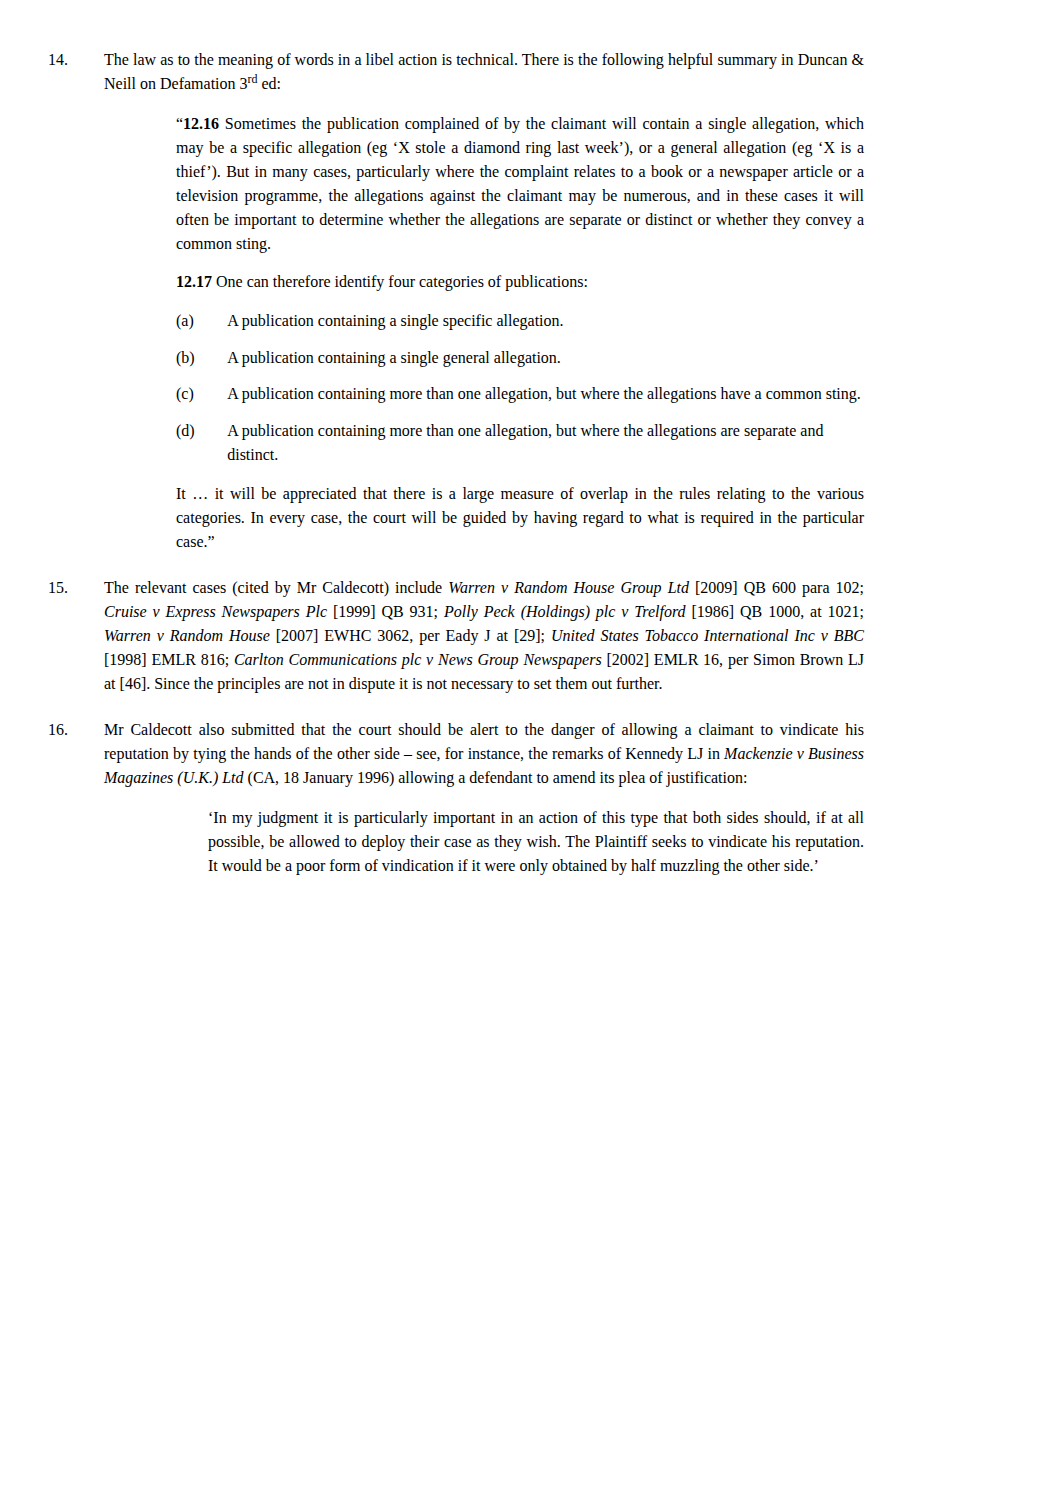The law as to the meaning of words in a libel action is technical. There is the following helpful summary in Duncan & Neill on Defamation 3rd ed:
“12.16 Sometimes the publication complained of by the claimant will contain a single allegation, which may be a specific allegation (eg ‘X stole a diamond ring last week’), or a general allegation (eg ‘X is a thief’). But in many cases, particularly where the complaint relates to a book or a newspaper article or a television programme, the allegations against the claimant may be numerous, and in these cases it will often be important to determine whether the allegations are separate or distinct or whether they convey a common sting.
12.17 One can therefore identify four categories of publications:
(a) A publication containing a single specific allegation.
(b) A publication containing a single general allegation.
(c) A publication containing more than one allegation, but where the allegations have a common sting.
(d) A publication containing more than one allegation, but where the allegations are separate and distinct.
It … it will be appreciated that there is a large measure of overlap in the rules relating to the various categories. In every case, the court will be guided by having regard to what is required in the particular case.”
The relevant cases (cited by Mr Caldecott) include Warren v Random House Group Ltd [2009] QB 600 para 102; Cruise v Express Newspapers Plc [1999] QB 931; Polly Peck (Holdings) plc v Trelford [1986] QB 1000, at 1021; Warren v Random House [2007] EWHC 3062, per Eady J at [29]; United States Tobacco International Inc v BBC [1998] EMLR 816; Carlton Communications plc v News Group Newspapers [2002] EMLR 16, per Simon Brown LJ at [46]. Since the principles are not in dispute it is not necessary to set them out further.
Mr Caldecott also submitted that the court should be alert to the danger of allowing a claimant to vindicate his reputation by tying the hands of the other side – see, for instance, the remarks of Kennedy LJ in Mackenzie v Business Magazines (U.K.) Ltd (CA, 18 January 1996) allowing a defendant to amend its plea of justification:
‘In my judgment it is particularly important in an action of this type that both sides should, if at all possible, be allowed to deploy their case as they wish. The Plaintiff seeks to vindicate his reputation. It would be a poor form of vindication if it were only obtained by half muzzling the other side.’